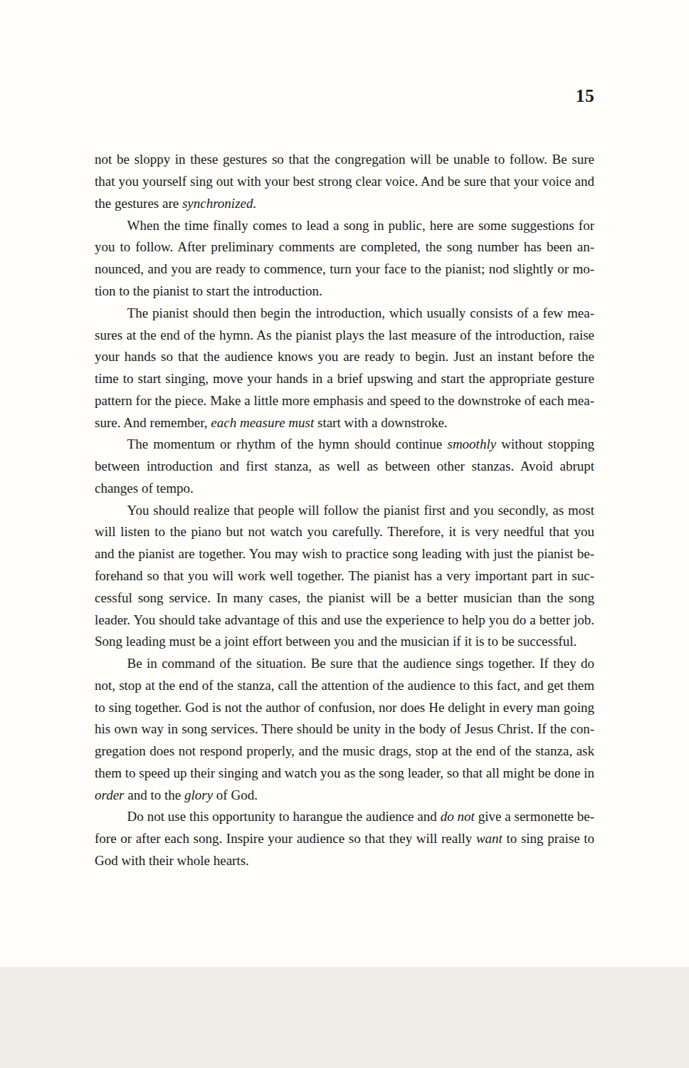15
not be sloppy in these gestures so that the congregation will be unable to follow. Be sure that you yourself sing out with your best strong clear voice. And be sure that your voice and the gestures are synchronized.
When the time finally comes to lead a song in public, here are some suggestions for you to follow. After preliminary comments are completed, the song number has been announced, and you are ready to commence, turn your face to the pianist; nod slightly or motion to the pianist to start the introduction.
The pianist should then begin the introduction, which usually consists of a few measures at the end of the hymn. As the pianist plays the last measure of the introduction, raise your hands so that the audience knows you are ready to begin. Just an instant before the time to start singing, move your hands in a brief upswing and start the appropriate gesture pattern for the piece. Make a little more emphasis and speed to the downstroke of each measure. And remember, each measure must start with a downstroke.
The momentum or rhythm of the hymn should continue smoothly without stopping between introduction and first stanza, as well as between other stanzas. Avoid abrupt changes of tempo.
You should realize that people will follow the pianist first and you secondly, as most will listen to the piano but not watch you carefully. Therefore, it is very needful that you and the pianist are together. You may wish to practice song leading with just the pianist beforehand so that you will work well together. The pianist has a very important part in successful song service. In many cases, the pianist will be a better musician than the song leader. You should take advantage of this and use the experience to help you do a better job. Song leading must be a joint effort between you and the musician if it is to be successful.
Be in command of the situation. Be sure that the audience sings together. If they do not, stop at the end of the stanza, call the attention of the audience to this fact, and get them to sing together. God is not the author of confusion, nor does He delight in every man going his own way in song services. There should be unity in the body of Jesus Christ. If the congregation does not respond properly, and the music drags, stop at the end of the stanza, ask them to speed up their singing and watch you as the song leader, so that all might be done in order and to the glory of God.
Do not use this opportunity to harangue the audience and do not give a sermonette before or after each song. Inspire your audience so that they will really want to sing praise to God with their whole hearts.